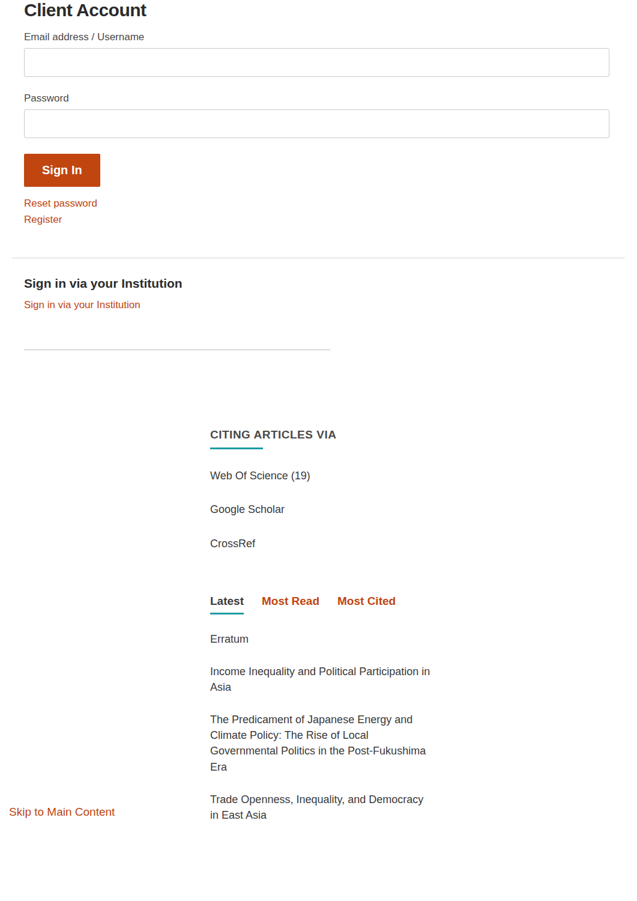Client Account
Email address / Username Password Sign In
Reset password Register
Sign in via your Institution
Sign in via your Institution
Skip to Main Content
CITING ARTICLES VIA
Web Of Science (19) Google Scholar CrossRef
Latest Most Read Most Cited
Erratum Income Inequality and Political Participation in Asia The Predicament of Japanese Energy and Climate Policy: The Rise of Local Governmental Politics in the Post-Fukushima Era Trade Openness, Inequality, and Democracy in East Asia